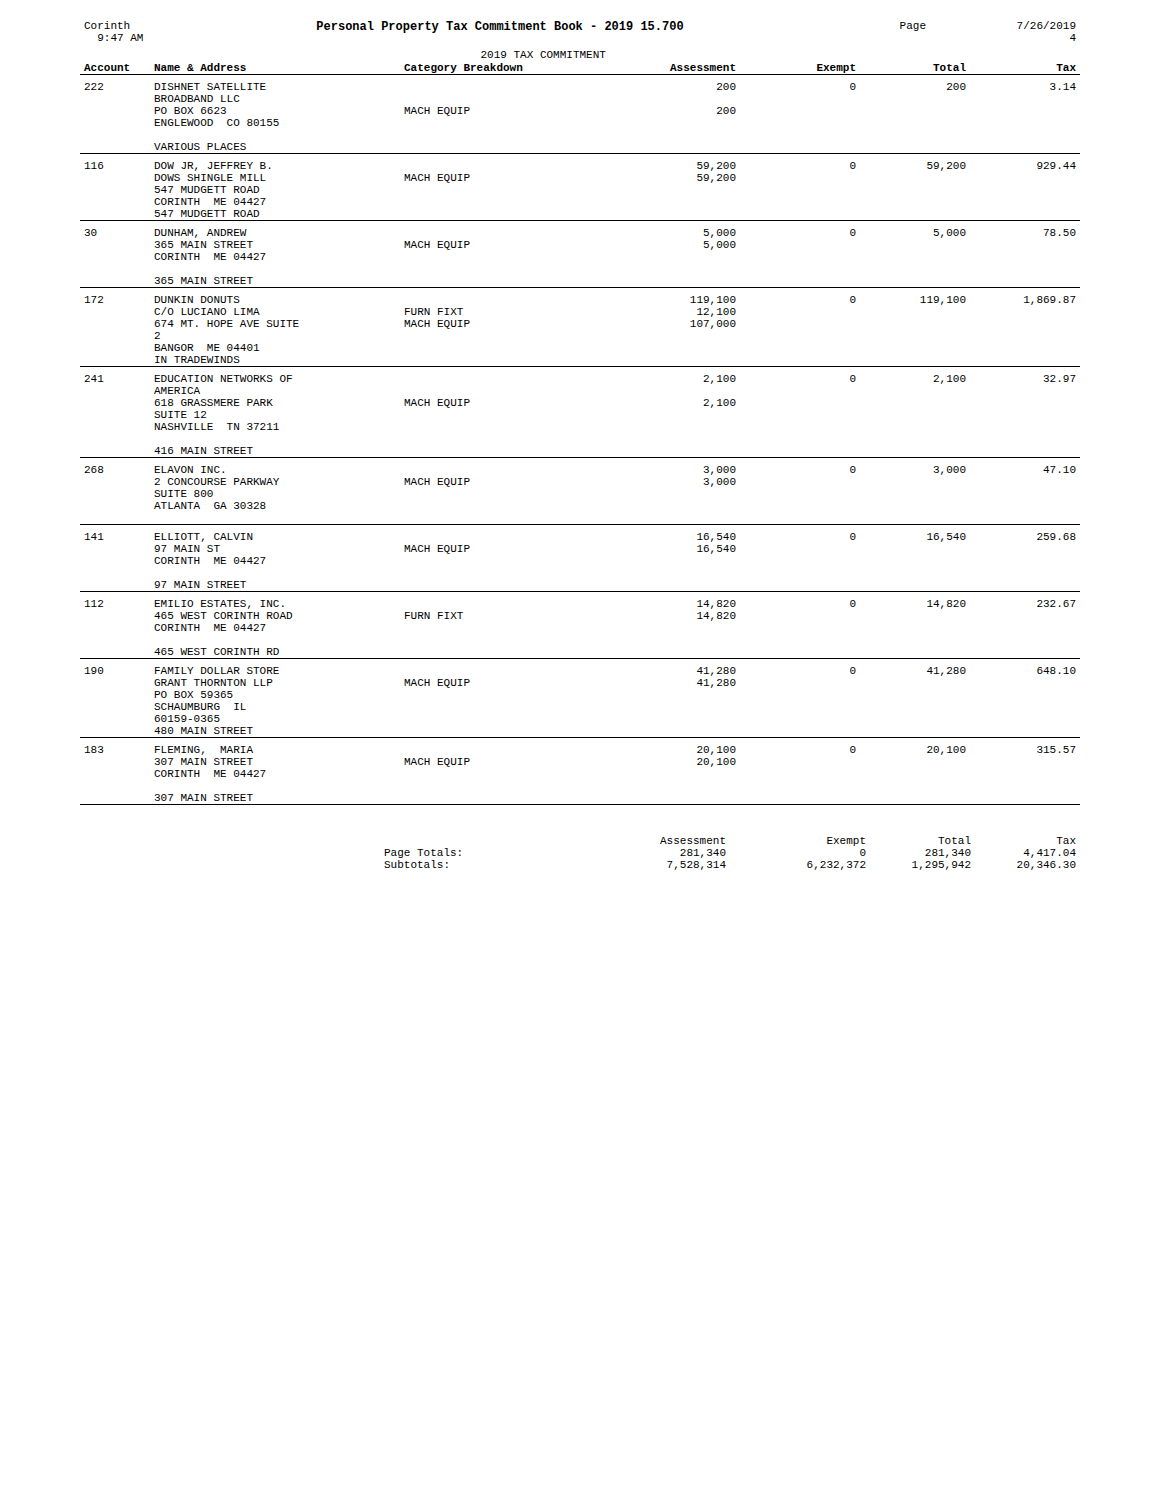| Corinth 9:47 AM | Personal Property Tax Commitment Book - 2019 15.700 2019 TAX COMMITMENT | Page | 7/26/2019 4 |
| Account | Name & Address | Category Breakdown | Assessment | Exempt | Total | Tax |
| 222 | DISHNET SATELLITE BROADBAND LLC | | 200 | 0 | 200 | 3.14 |
| | PO BOX 6623 | MACH EQUIP | 200 | | | |
| | ENGLEWOOD CO 80155 | | | | | |
| | VARIOUS PLACES | | | | | |
| 116 | DOW JR, JEFFREY B. | | 59,200 | 0 | 59,200 | 929.44 |
| | DOWS SHINGLE MILL | MACH EQUIP | 59,200 | | | |
| | 547 MUDGETT ROAD | | | | | |
| | CORINTH ME 04427 | | | | | |
| | 547 MUDGETT ROAD | | | | | |
| 30 | DUNHAM, ANDREW | | 5,000 | 0 | 5,000 | 78.50 |
| | 365 MAIN STREET | MACH EQUIP | 5,000 | | | |
| | CORINTH ME 04427 | | | | | |
| | 365 MAIN STREET | | | | | |
| 172 | DUNKIN DONUTS | | 119,100 | 0 | 119,100 | 1,869.87 |
| | C/O LUCIANO LIMA | FURN FIXT | 12,100 | | | |
| | 674 MT. HOPE AVE SUITE 2 | MACH EQUIP | 107,000 | | | |
| | BANGOR ME 04401 | | | | | |
| | IN TRADEWINDS | | | | | |
| 241 | EDUCATION NETWORKS OF AMERICA | | 2,100 | 0 | 2,100 | 32.97 |
| | 618 GRASSMERE PARK SUITE 12 | MACH EQUIP | 2,100 | | | |
| | NASHVILLE TN 37211 | | | | | |
| | 416 MAIN STREET | | | | | |
| 268 | ELAVON INC. | | 3,000 | 0 | 3,000 | 47.10 |
| | 2 CONCOURSE PARKWAY | MACH EQUIP | 3,000 | | | |
| | SUITE 800 | | | | | |
| | ATLANTA GA 30328 | | | | | |
| 141 | ELLIOTT, CALVIN | | 16,540 | 0 | 16,540 | 259.68 |
| | 97 MAIN ST | MACH EQUIP | 16,540 | | | |
| | CORINTH ME 04427 | | | | | |
| | 97 MAIN STREET | | | | | |
| 112 | EMILIO ESTATES, INC. | | 14,820 | 0 | 14,820 | 232.67 |
| | 465 WEST CORINTH ROAD | FURN FIXT | 14,820 | | | |
| | CORINTH ME 04427 | | | | | |
| | 465 WEST CORINTH RD | | | | | |
| 190 | FAMILY DOLLAR STORE | | 41,280 | 0 | 41,280 | 648.10 |
| | GRANT THORNTON LLP | MACH EQUIP | 41,280 | | | |
| | PO BOX 59365 | | | | | |
| | SCHAUMBURG IL 60159-0365 | | | | | |
| | 480 MAIN STREET | | | | | |
| 183 | FLEMING, MARIA | | 20,100 | 0 | 20,100 | 315.57 |
| | 307 MAIN STREET | MACH EQUIP | 20,100 | | | |
| | CORINTH ME 04427 | | | | | |
| | 307 MAIN STREET | | | | | |
| | Assessment | Exempt | Total | Tax |
| Page Totals: | 281,340 | 0 | 281,340 | 4,417.04 |
| Subtotals: | 7,528,314 | 6,232,372 | 1,295,942 | 20,346.30 |